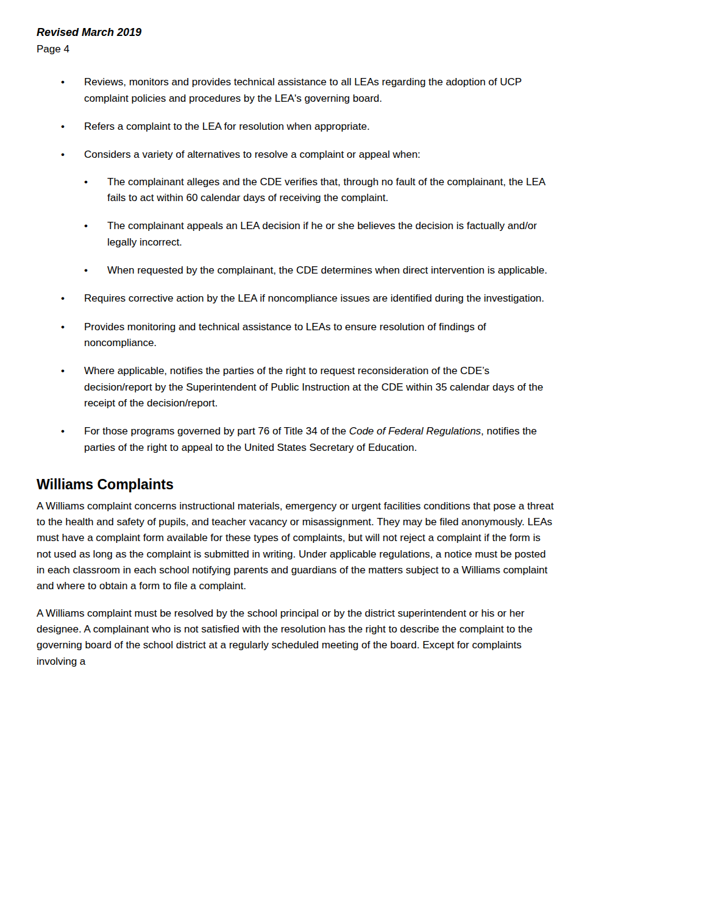Revised March 2019
Page 4
Reviews, monitors and provides technical assistance to all LEAs regarding the adoption of UCP complaint policies and procedures by the LEA's governing board.
Refers a complaint to the LEA for resolution when appropriate.
Considers a variety of alternatives to resolve a complaint or appeal when:
The complainant alleges and the CDE verifies that, through no fault of the complainant, the LEA fails to act within 60 calendar days of receiving the complaint.
The complainant appeals an LEA decision if he or she believes the decision is factually and/or legally incorrect.
When requested by the complainant, the CDE determines when direct intervention is applicable.
Requires corrective action by the LEA if noncompliance issues are identified during the investigation.
Provides monitoring and technical assistance to LEAs to ensure resolution of findings of noncompliance.
Where applicable, notifies the parties of the right to request reconsideration of the CDE’s decision/report by the Superintendent of Public Instruction at the CDE within 35 calendar days of the receipt of the decision/report.
For those programs governed by part 76 of Title 34 of the Code of Federal Regulations, notifies the parties of the right to appeal to the United States Secretary of Education.
Williams Complaints
A Williams complaint concerns instructional materials, emergency or urgent facilities conditions that pose a threat to the health and safety of pupils, and teacher vacancy or misassignment. They may be filed anonymously. LEAs must have a complaint form available for these types of complaints, but will not reject a complaint if the form is not used as long as the complaint is submitted in writing. Under applicable regulations, a notice must be posted in each classroom in each school notifying parents and guardians of the matters subject to a Williams complaint and where to obtain a form to file a complaint.
A Williams complaint must be resolved by the school principal or by the district superintendent or his or her designee. A complainant who is not satisfied with the resolution has the right to describe the complaint to the governing board of the school district at a regularly scheduled meeting of the board. Except for complaints involving a